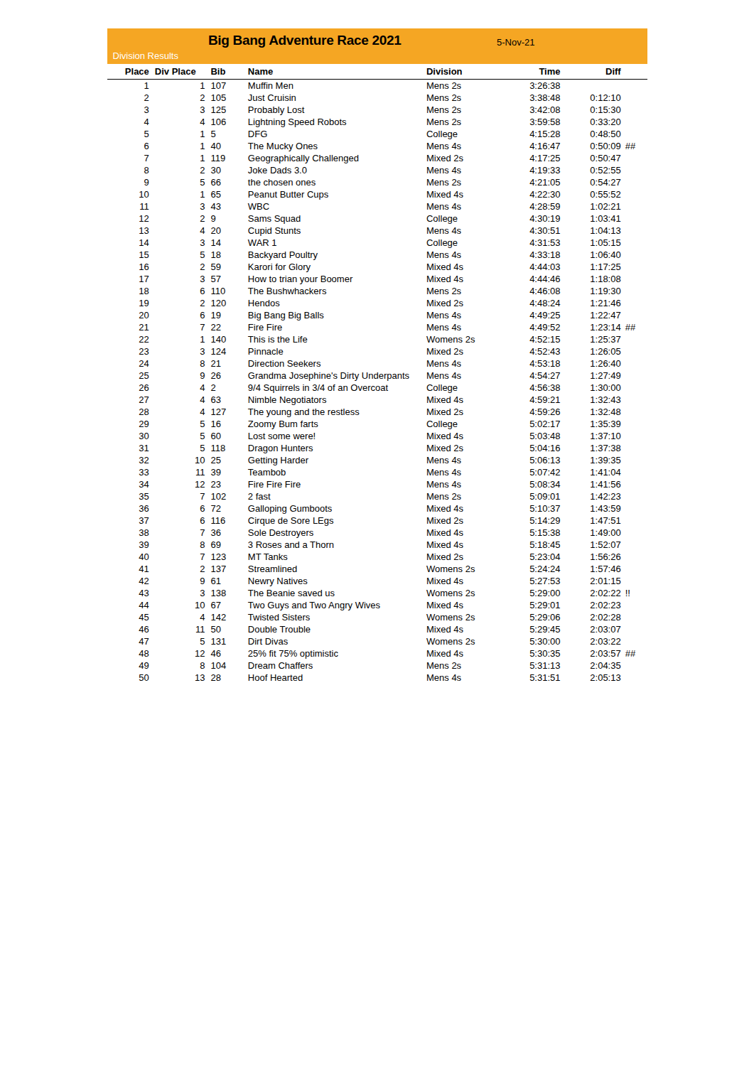Big Bang Adventure Race 2021 5-Nov-21 Division Results
| Place | Div Place | Bib | Name | Division | Time | Diff | |
| --- | --- | --- | --- | --- | --- | --- | --- |
| 1 | 1 | 107 | Muffin Men | Mens 2s | 3:26:38 | | |
| 2 | 2 | 105 | Just Cruisin | Mens 2s | 3:38:48 | 0:12:10 | |
| 3 | 3 | 125 | Probably Lost | Mens 2s | 3:42:08 | 0:15:30 | |
| 4 | 4 | 106 | Lightning Speed Robots | Mens 2s | 3:59:58 | 0:33:20 | |
| 5 | 1 | 5 | DFG | College | 4:15:28 | 0:48:50 | |
| 6 | 1 | 40 | The Mucky Ones | Mens 4s | 4:16:47 | 0:50:09 | ## |
| 7 | 1 | 119 | Geographically Challenged | Mixed 2s | 4:17:25 | 0:50:47 | |
| 8 | 2 | 30 | Joke Dads 3.0 | Mens 4s | 4:19:33 | 0:52:55 | |
| 9 | 5 | 66 | the chosen ones | Mens 2s | 4:21:05 | 0:54:27 | |
| 10 | 1 | 65 | Peanut Butter Cups | Mixed 4s | 4:22:30 | 0:55:52 | |
| 11 | 3 | 43 | WBC | Mens 4s | 4:28:59 | 1:02:21 | |
| 12 | 2 | 9 | Sams Squad | College | 4:30:19 | 1:03:41 | |
| 13 | 4 | 20 | Cupid Stunts | Mens 4s | 4:30:51 | 1:04:13 | |
| 14 | 3 | 14 | WAR 1 | College | 4:31:53 | 1:05:15 | |
| 15 | 5 | 18 | Backyard Poultry | Mens 4s | 4:33:18 | 1:06:40 | |
| 16 | 2 | 59 | Karori for Glory | Mixed 4s | 4:44:03 | 1:17:25 | |
| 17 | 3 | 57 | How to trian your Boomer | Mixed 4s | 4:44:46 | 1:18:08 | |
| 18 | 6 | 110 | The Bushwhackers | Mens 2s | 4:46:08 | 1:19:30 | |
| 19 | 2 | 120 | Hendos | Mixed 2s | 4:48:24 | 1:21:46 | |
| 20 | 6 | 19 | Big Bang Big Balls | Mens 4s | 4:49:25 | 1:22:47 | |
| 21 | 7 | 22 | Fire Fire | Mens 4s | 4:49:52 | 1:23:14 | ## |
| 22 | 1 | 140 | This is the Life | Womens 2s | 4:52:15 | 1:25:37 | |
| 23 | 3 | 124 | Pinnacle | Mixed 2s | 4:52:43 | 1:26:05 | |
| 24 | 8 | 21 | Direction Seekers | Mens 4s | 4:53:18 | 1:26:40 | |
| 25 | 9 | 26 | Grandma Josephine's Dirty Underpants | Mens 4s | 4:54:27 | 1:27:49 | |
| 26 | 4 | 2 | 9/4 Squirrels in 3/4 of an Overcoat | College | 4:56:38 | 1:30:00 | |
| 27 | 4 | 63 | Nimble Negotiators | Mixed 4s | 4:59:21 | 1:32:43 | |
| 28 | 4 | 127 | The young and the restless | Mixed 2s | 4:59:26 | 1:32:48 | |
| 29 | 5 | 16 | Zoomy Bum farts | College | 5:02:17 | 1:35:39 | |
| 30 | 5 | 60 | Lost some were! | Mixed 4s | 5:03:48 | 1:37:10 | |
| 31 | 5 | 118 | Dragon Hunters | Mixed 2s | 5:04:16 | 1:37:38 | |
| 32 | 10 | 25 | Getting Harder | Mens 4s | 5:06:13 | 1:39:35 | |
| 33 | 11 | 39 | Teambob | Mens 4s | 5:07:42 | 1:41:04 | |
| 34 | 12 | 23 | Fire Fire Fire | Mens 4s | 5:08:34 | 1:41:56 | |
| 35 | 7 | 102 | 2 fast | Mens 2s | 5:09:01 | 1:42:23 | |
| 36 | 6 | 72 | Galloping Gumboots | Mixed 4s | 5:10:37 | 1:43:59 | |
| 37 | 6 | 116 | Cirque de Sore LEgs | Mixed 2s | 5:14:29 | 1:47:51 | |
| 38 | 7 | 36 | Sole Destroyers | Mixed 4s | 5:15:38 | 1:49:00 | |
| 39 | 8 | 69 | 3 Roses and a Thorn | Mixed 4s | 5:18:45 | 1:52:07 | |
| 40 | 7 | 123 | MT Tanks | Mixed 2s | 5:23:04 | 1:56:26 | |
| 41 | 2 | 137 | Streamlined | Womens 2s | 5:24:24 | 1:57:46 | |
| 42 | 9 | 61 | Newry Natives | Mixed 4s | 5:27:53 | 2:01:15 | |
| 43 | 3 | 138 | The Beanie saved us | Womens 2s | 5:29:00 | 2:02:22 | !! |
| 44 | 10 | 67 | Two Guys and Two Angry Wives | Mixed 4s | 5:29:01 | 2:02:23 | |
| 45 | 4 | 142 | Twisted Sisters | Womens 2s | 5:29:06 | 2:02:28 | |
| 46 | 11 | 50 | Double Trouble | Mixed 4s | 5:29:45 | 2:03:07 | |
| 47 | 5 | 131 | Dirt Divas | Womens 2s | 5:30:00 | 2:03:22 | |
| 48 | 12 | 46 | 25% fit 75% optimistic | Mixed 4s | 5:30:35 | 2:03:57 | ## |
| 49 | 8 | 104 | Dream Chaffers | Mens 2s | 5:31:13 | 2:04:35 | |
| 50 | 13 | 28 | Hoof Hearted | Mens 4s | 5:31:51 | 2:05:13 | |